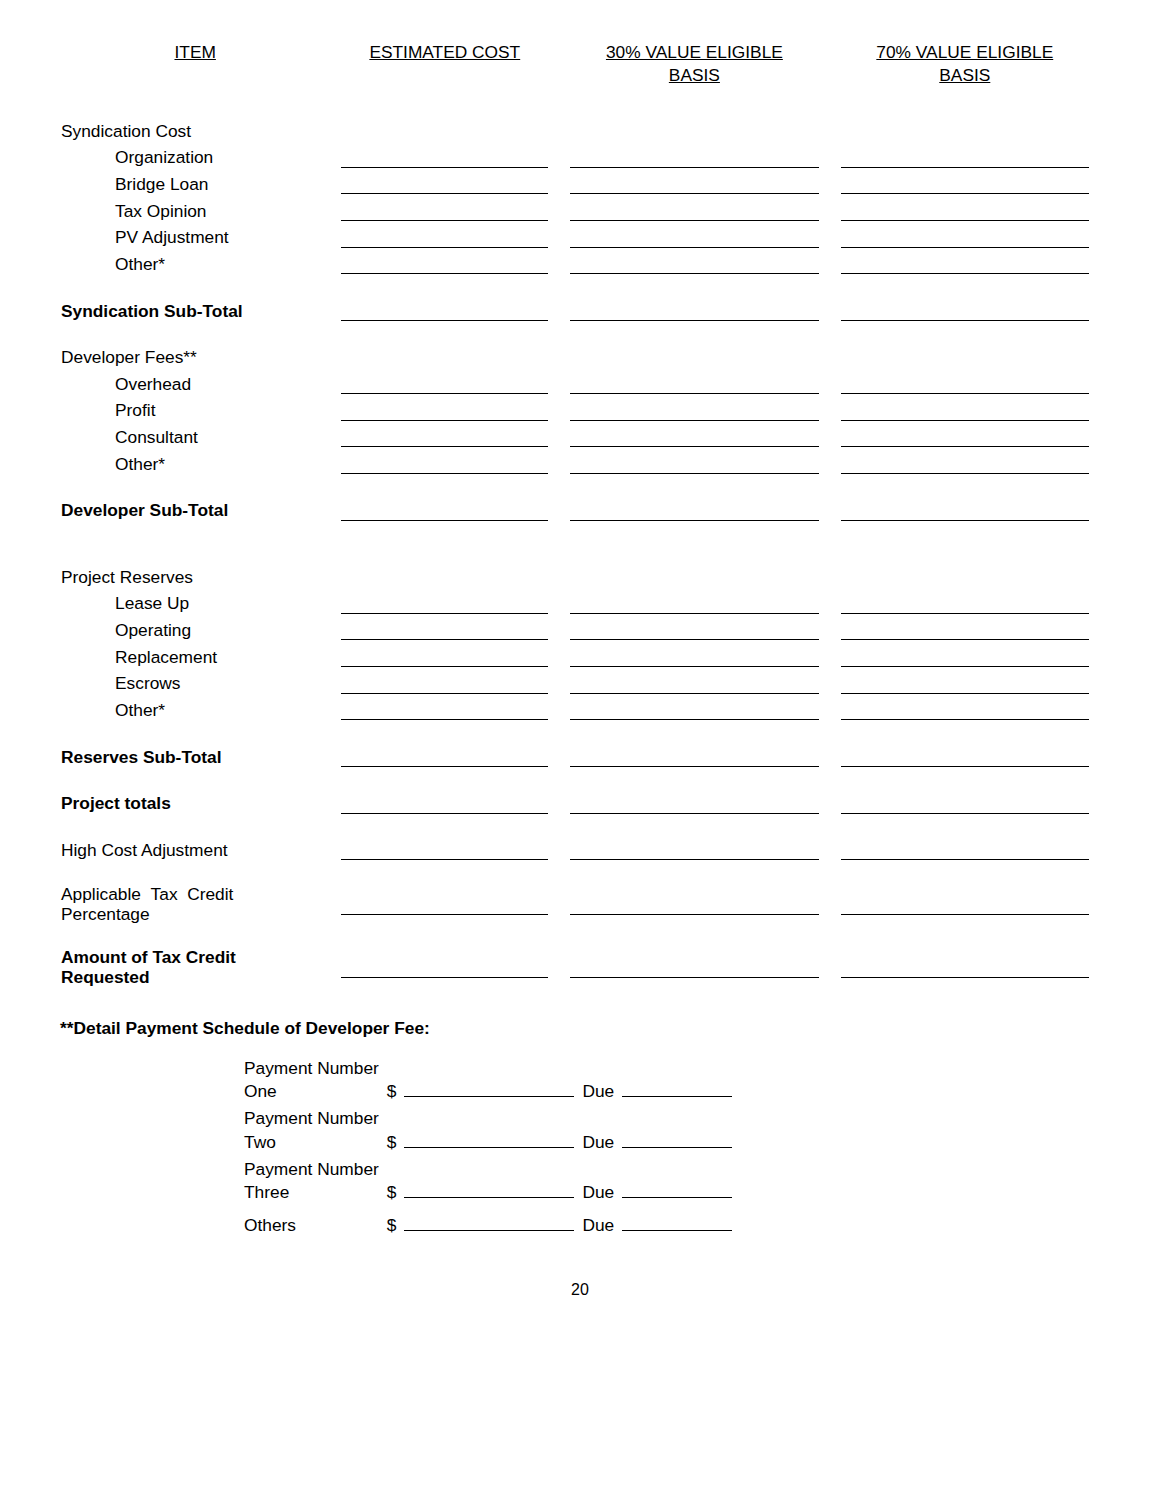| ITEM | ESTIMATED COST | 30% VALUE ELIGIBLE BASIS | 70% VALUE ELIGIBLE BASIS |
| --- | --- | --- | --- |
| Syndication Cost | | | |
| Organization | | | |
| Bridge Loan | | | |
| Tax Opinion | | | |
| PV Adjustment | | | |
| Other* | | | |
| Syndication Sub-Total | | | |
| Developer Fees** | | | |
| Overhead | | | |
| Profit | | | |
| Consultant | | | |
| Other* | | | |
| Developer Sub-Total | | | |
| Project Reserves | | | |
| Lease Up | | | |
| Operating | | | |
| Replacement | | | |
| Escrows | | | |
| Other* | | | |
| Reserves Sub-Total | | | |
| Project totals | | | |
| High Cost Adjustment | | | |
| Applicable Tax Credit Percentage | | | |
| Amount of Tax Credit Requested | | | |
**Detail Payment Schedule of Developer Fee:
| Payment Number One | $ | | Due | |
| Payment Number Two | $ | | Due | |
| Payment Number Three | $ | | Due | |
| Others | $ | | Due | |
20